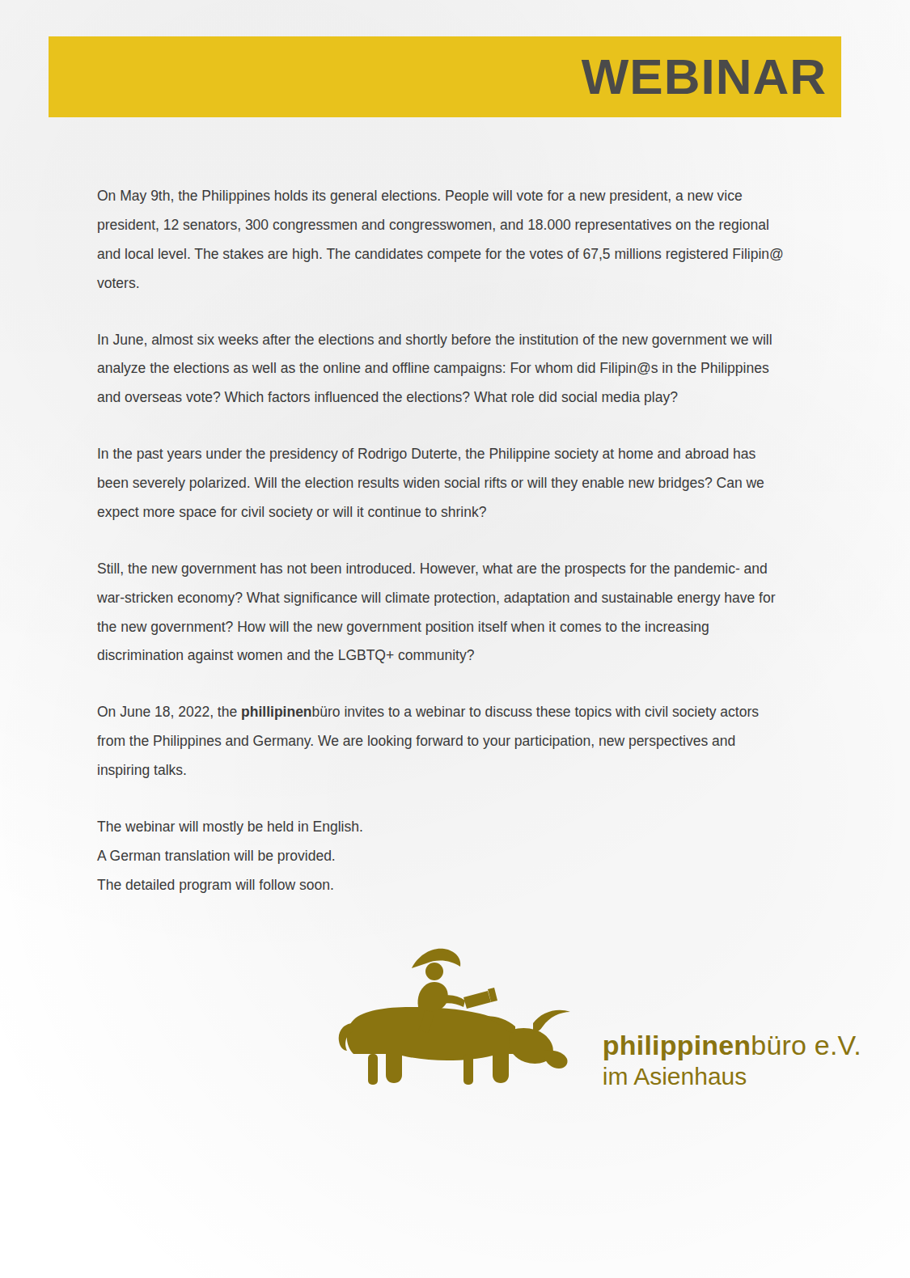WEBINAR
On May 9th, the Philippines holds its general elections. People will vote for a new president, a new vice president, 12 senators, 300 congressmen and congresswomen, and 18.000 representatives on the regional and local level. The stakes are high. The candidates compete for the votes of 67,5 millions registered Filipin@ voters.
In June, almost six weeks after the elections and shortly before the institution of the new government we will analyze the elections as well as the online and offline campaigns: For whom did Filipin@s in the Philippines and overseas vote? Which factors influenced the elections? What role did social media play?
In the past years under the presidency of Rodrigo Duterte, the Philippine society at home and abroad has been severely polarized. Will the election results widen social rifts or will they enable new bridges? Can we expect more space for civil society or will it continue to shrink?
Still, the new government has not been introduced. However, what are the prospects for the pandemic- and war-stricken economy? What significance will climate protection, adaptation and sustainable energy have for the new government? How will the new government position itself when it comes to the increasing discrimination against women and the LGBTQ+ community?
On June 18, 2022, the phillipinenbüro invites to a webinar to discuss these topics with civil society actors from the Philippines and Germany. We are looking forward to your participation, new perspectives and inspiring talks.
The webinar will mostly be held in English.
A German translation will be provided.
The detailed program will follow soon.
philippinenbüro e.V.
im Asienhaus